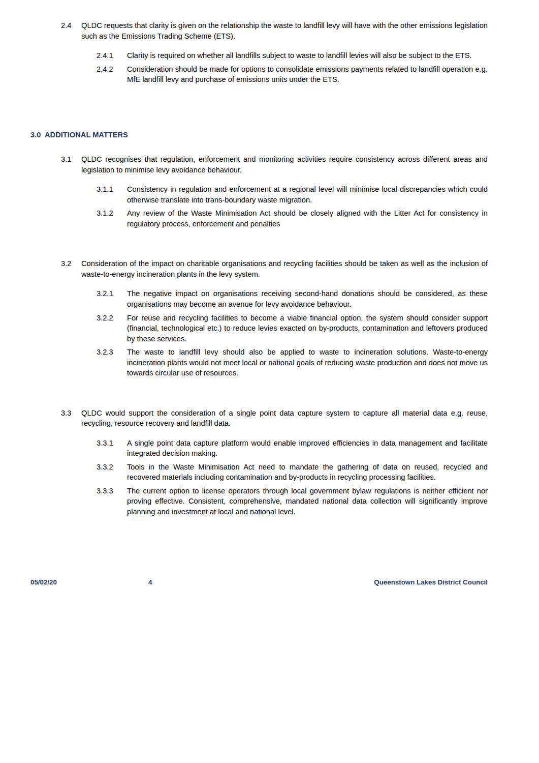2.4
QLDC requests that clarity is given on the relationship the waste to landfill levy will have with the other emissions legislation such as the Emissions Trading Scheme (ETS).
2.4.1
Clarity is required on whether all landfills subject to waste to landfill levies will also be subject to the ETS.
2.4.2
Consideration should be made for options to consolidate emissions payments related to landfill operation e.g. MfE landfill levy and purchase of emissions units under the ETS.
3.0 ADDITIONAL MATTERS
3.1
QLDC recognises that regulation, enforcement and monitoring activities require consistency across different areas and legislation to minimise levy avoidance behaviour.
3.1.1
Consistency in regulation and enforcement at a regional level will minimise local discrepancies which could otherwise translate into trans-boundary waste migration.
3.1.2
Any review of the Waste Minimisation Act should be closely aligned with the Litter Act for consistency in regulatory process, enforcement and penalties
3.2
Consideration of the impact on charitable organisations and recycling facilities should be taken as well as the inclusion of waste-to-energy incineration plants in the levy system.
3.2.1
The negative impact on organisations receiving second-hand donations should be considered, as these organisations may become an avenue for levy avoidance behaviour.
3.2.2
For reuse and recycling facilities to become a viable financial option, the system should consider support (financial, technological etc.) to reduce levies exacted on by-products, contamination and leftovers produced by these services.
3.2.3
The waste to landfill levy should also be applied to waste to incineration solutions. Waste-to-energy incineration plants would not meet local or national goals of reducing waste production and does not move us towards circular use of resources.
3.3
QLDC would support the consideration of a single point data capture system to capture all material data e.g. reuse, recycling, resource recovery and landfill data.
3.3.1
A single point data capture platform would enable improved efficiencies in data management and facilitate integrated decision making.
3.3.2
Tools in the Waste Minimisation Act need to mandate the gathering of data on reused, recycled and recovered materials including contamination and by-products in recycling processing facilities.
3.3.3
The current option to license operators through local government bylaw regulations is neither efficient nor proving effective. Consistent, comprehensive, mandated national data collection will significantly improve planning and investment at local and national level.
05/02/20 4 Queenstown Lakes District Council